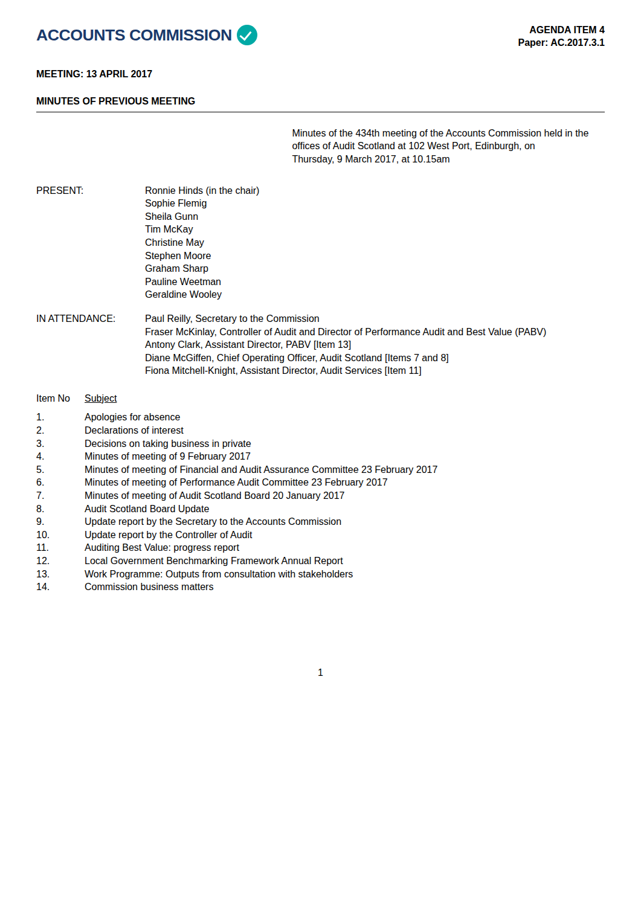ACCOUNTS COMMISSION
AGENDA ITEM 4
Paper: AC.2017.3.1
MEETING: 13 APRIL 2017
MINUTES OF PREVIOUS MEETING
Minutes of the 434th meeting of the Accounts Commission held in the offices of Audit Scotland at 102 West Port, Edinburgh, on
Thursday, 9 March 2017, at 10.15am
| PRESENT: | Ronnie Hinds (in the chair) Sophie Flemig Sheila Gunn Tim McKay Christine May Stephen Moore Graham Sharp Pauline Weetman Geraldine Wooley |
| IN ATTENDANCE: | Paul Reilly, Secretary to the Commission Fraser McKinlay, Controller of Audit and Director of Performance Audit and Best Value (PABV) Antony Clark, Assistant Director, PABV [Item 13] Diane McGiffen, Chief Operating Officer, Audit Scotland [Items 7 and 8] Fiona Mitchell-Knight, Assistant Director, Audit Services [Item 11] |
Item No Subject
| 1. | Apologies for absence |
| 2. | Declarations of interest |
| 3. | Decisions on taking business in private |
| 4. | Minutes of meeting of 9 February 2017 |
| 5. | Minutes of meeting of Financial and Audit Assurance Committee 23 February 2017 |
| 6. | Minutes of meeting of Performance Audit Committee 23 February 2017 |
| 7. | Minutes of meeting of Audit Scotland Board 20 January 2017 |
| 8. | Audit Scotland Board Update |
| 9. | Update report by the Secretary to the Accounts Commission |
| 10. | Update report by the Controller of Audit |
| 11. | Auditing Best Value: progress report |
| 12. | Local Government Benchmarking Framework Annual Report |
| 13. | Work Programme: Outputs from consultation with stakeholders |
| 14. | Commission business matters |
1